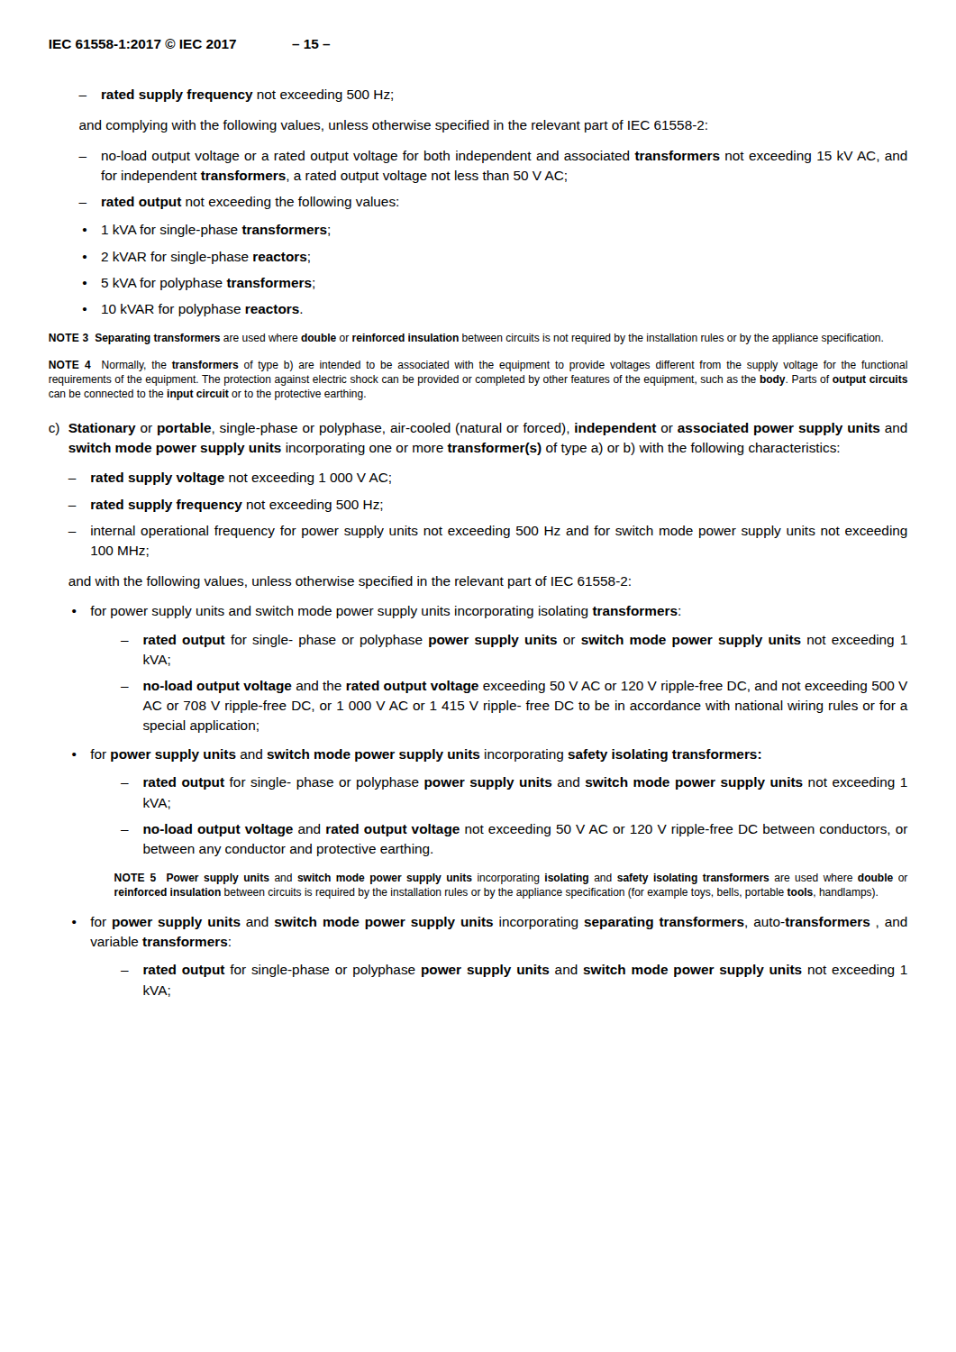IEC 61558-1:2017 © IEC 2017 – 15 –
rated supply frequency not exceeding 500 Hz;
and complying with the following values, unless otherwise specified in the relevant part of IEC 61558-2:
no-load output voltage or a rated output voltage for both independent and associated transformers not exceeding 15 kV AC, and for independent transformers, a rated output voltage not less than 50 V AC;
rated output not exceeding the following values:
1 kVA for single-phase transformers;
2 kVAR for single-phase reactors;
5 kVA for polyphase transformers;
10 kVAR for polyphase reactors.
NOTE 3 Separating transformers are used where double or reinforced insulation between circuits is not required by the installation rules or by the appliance specification.
NOTE 4 Normally, the transformers of type b) are intended to be associated with the equipment to provide voltages different from the supply voltage for the functional requirements of the equipment. The protection against electric shock can be provided or completed by other features of the equipment, such as the body. Parts of output circuits can be connected to the input circuit or to the protective earthing.
c)
Stationary or portable, single-phase or polyphase, air-cooled (natural or forced), independent or associated power supply units and switch mode power supply units incorporating one or more transformer(s) of type a) or b) with the following characteristics:
rated supply voltage not exceeding 1 000 V AC;
rated supply frequency not exceeding 500 Hz;
internal operational frequency for power supply units not exceeding 500 Hz and for switch mode power supply units not exceeding 100 MHz;
and with the following values, unless otherwise specified in the relevant part of IEC 61558-2:
for power supply units and switch mode power supply units incorporating isolating transformers:
rated output for single- phase or polyphase power supply units or switch mode power supply units not exceeding 1 kVA;
no-load output voltage and the rated output voltage exceeding 50 V AC or 120 V ripple-free DC, and not exceeding 500 V AC or 708 V ripple-free DC, or 1 000 V AC or 1 415 V ripple- free DC to be in accordance with national wiring rules or for a special application;
for power supply units and switch mode power supply units incorporating safety isolating transformers:
rated output for single- phase or polyphase power supply units and switch mode power supply units not exceeding 1 kVA;
no-load output voltage and rated output voltage not exceeding 50 V AC or 120 V ripple-free DC between conductors, or between any conductor and protective earthing.
NOTE 5 Power supply units and switch mode power supply units incorporating isolating and safety isolating transformers are used where double or reinforced insulation between circuits is required by the installation rules or by the appliance specification (for example toys, bells, portable tools, handlamps).
for power supply units and switch mode power supply units incorporating separating transformers, auto-transformers , and variable transformers:
rated output for single-phase or polyphase power supply units and switch mode power supply units not exceeding 1 kVA;